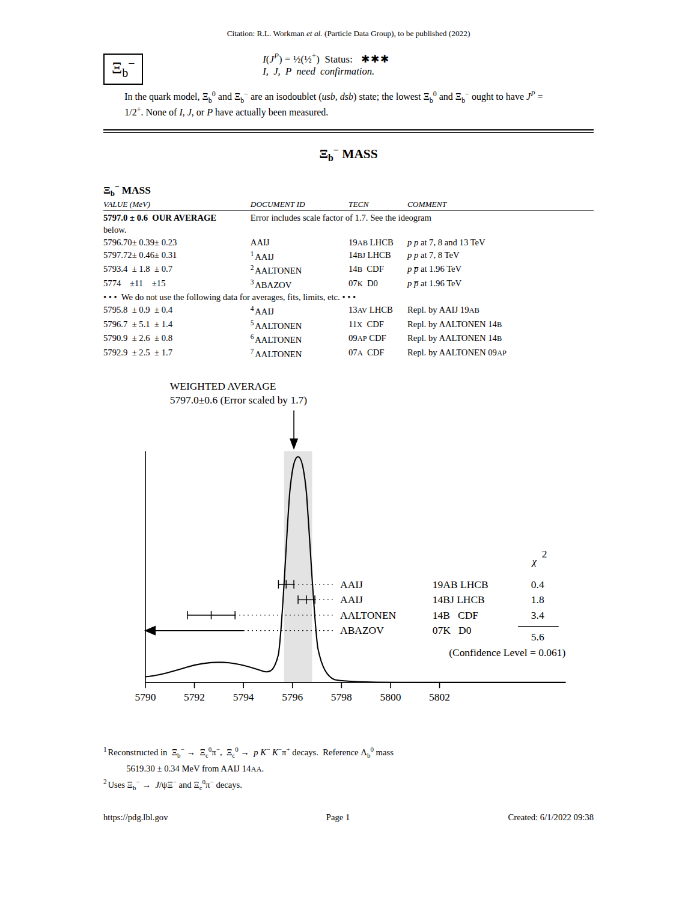Citation: R.L. Workman et al. (Particle Data Group), to be published (2022)
Ξb−
I(JP) = ½(½+) Status: ✱✱✱
I, J, P need confirmation.
In the quark model, Ξb 0 and Ξb− are an isodoublet (usb, dsb) state; the lowest Ξb 0 and Ξb− ought to have JP = 1/2+. None of I, J, or P have actually been measured.
Ξb− MASS
Ξb− MASS
| VALUE (MeV) | DOCUMENT ID | TECN | COMMENT |
| --- | --- | --- | --- |
| 5797.0 ± 0.6 OUR AVERAGE | Error includes scale factor of 1.7. See the ideogram |
| below. |
| 5796.70± 0.39± 0.23 | AAIJ | 19 AB LHCB | p p at 7, 8 and 13 TeV |
| 5797.72± 0.46± 0.31 | 1 AAIJ | 14 BJ LHCB | p p at 7, 8 TeV |
| 5793.4 ± 1.8 ± 0.7 | 2 AALTONEN | 14 B CDF | p p̅ at 1.96 TeV |
| 5774 ±11 ±15 | 3 ABAZOV | 07 K D0 | p p̅ at 1.96 TeV |
| ••• We do not use the following data for averages, fits, limits, etc. ••• |
| 5795.8 ± 0.9 ± 0.4 | 4 AAIJ | 13 AV LHCB | Repl. by AAIJ 19 AB |
| 5796.7 ± 5.1 ± 1.4 | 5 AALTONEN | 11 X CDF | Repl. by AALTONEN 14 B |
| 5790.9 ± 2.6 ± 0.8 | 6 AALTONEN | 09 AP CDF | Repl. by AALTONEN 14 B |
| 5792.9 ± 2.5 ± 1.7 | 7 AALTONEN | 07 A CDF | Repl. by AALTONEN 09 AP |
WEIGHTED AVERAGE 5797.0±0.6 (Error scaled by 1.7) 5790 5792 5794 5796 5798 5800 5802 AAIJ AAIJ AALTONEN ABAZOV 19AB LHCB 14BJ LHCB 14B CDF 07K D0 χ 2 0.4 1.8 3.4 5.6 (Confidence Level = 0.061)
1Reconstructed in Ξb− → Ξc 0π−, Ξc 0 → p K− K−π+ decays. Reference Λb 0 mass
5619.30 ± 0.34 MeV from AAIJ 14AA.
2Uses Ξb− → J/ψΞ− and Ξc 0π− decays.
https://pdg.lbl.gov Page 1 Created: 6/1/2022 09:38